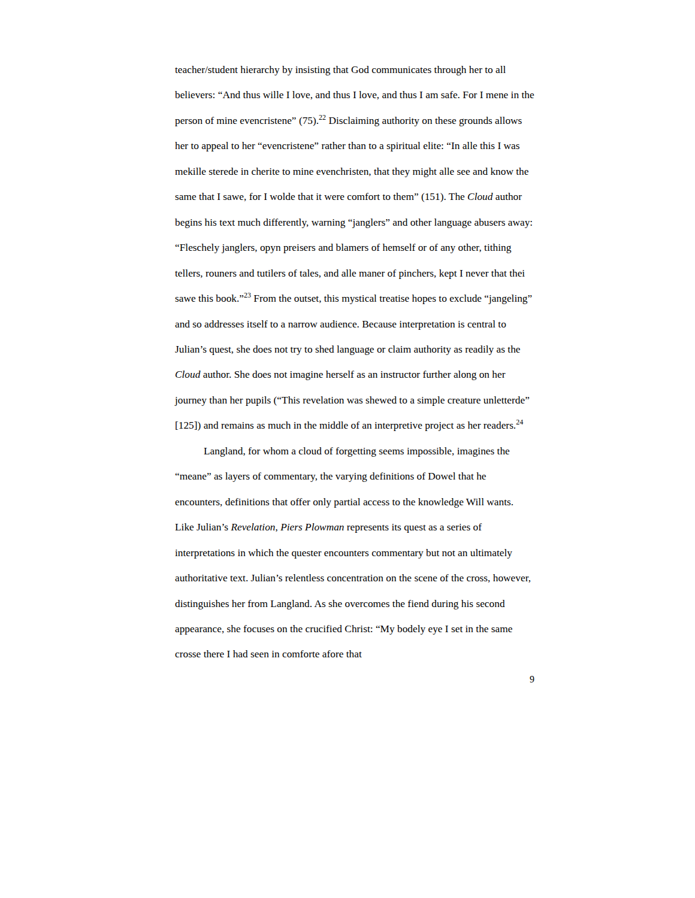teacher/student hierarchy by insisting that God communicates through her to all believers: “And thus wille I love, and thus I love, and thus I am safe. For I mene in the person of mine evencristene” (75).22 Disclaiming authority on these grounds allows her to appeal to her “evencristene” rather than to a spiritual elite: “In alle this I was mekille sterede in cherite to mine evenchristen, that they might alle see and know the same that I sawe, for I wolde that it were comfort to them” (151). The Cloud author begins his text much differently, warning “janglers” and other language abusers away: “Fleschely janglers, opyn preisers and blamers of hemself or of any other, tithing tellers, rouners and tutilers of tales, and alle maner of pinchers, kept I never that thei sawe this book.”23 From the outset, this mystical treatise hopes to exclude “jangeling” and so addresses itself to a narrow audience. Because interpretation is central to Julian’s quest, she does not try to shed language or claim authority as readily as the Cloud author. She does not imagine herself as an instructor further along on her journey than her pupils (“This revelation was shewed to a simple creature unletterde” [125]) and remains as much in the middle of an interpretive project as her readers.24
Langland, for whom a cloud of forgetting seems impossible, imagines the “meane” as layers of commentary, the varying definitions of Dowel that he encounters, definitions that offer only partial access to the knowledge Will wants. Like Julian’s Revelation, Piers Plowman represents its quest as a series of interpretations in which the quester encounters commentary but not an ultimately authoritative text. Julian’s relentless concentration on the scene of the cross, however, distinguishes her from Langland. As she overcomes the fiend during his second appearance, she focuses on the crucified Christ: “My bodely eye I set in the same crosse there I had seen in comforte afore that
9